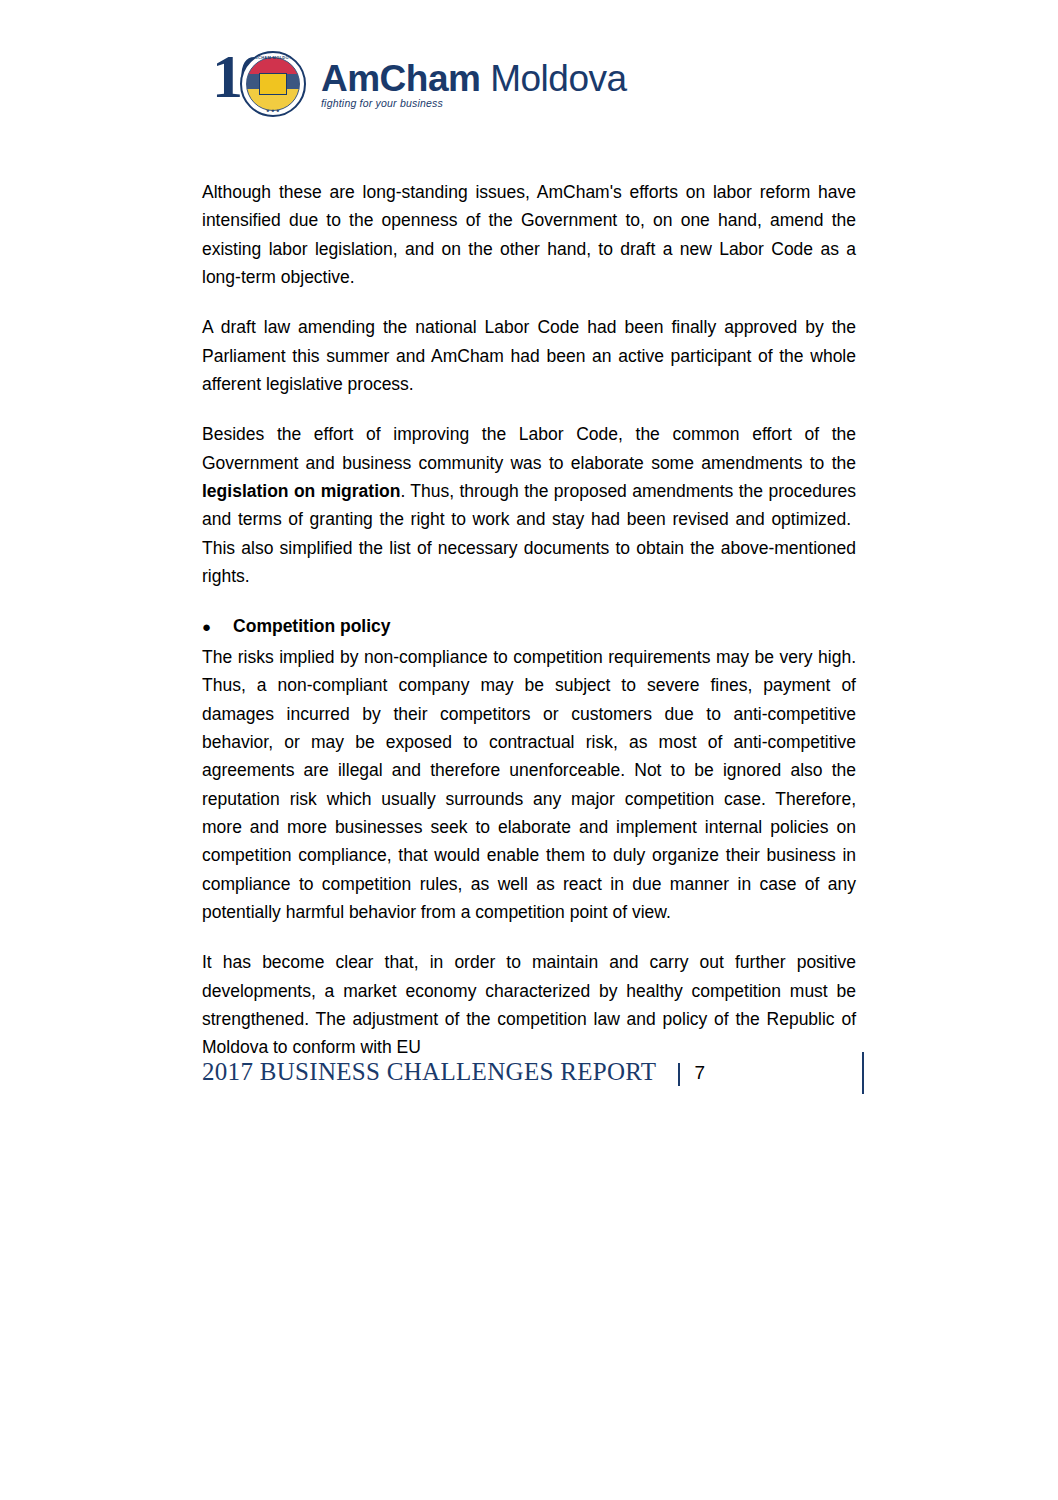10
AMCHAM MOLDOVA
★ ★ ★
AmCham Moldova
fighting for your business
Although these are long-standing issues, AmCham's efforts on labor reform have intensified due to the openness of the Government to, on one hand, amend the existing labor legislation, and on the other hand, to draft a new Labor Code as a long-term objective.
A draft law amending the national Labor Code had been finally approved by the Parliament this summer and AmCham had been an active participant of the whole afferent legislative process.
Besides the effort of improving the Labor Code, the common effort of the Government and business community was to elaborate some amendments to the legislation on migration. Thus, through the proposed amendments the procedures and terms of granting the right to work and stay had been revised and optimized. This also simplified the list of necessary documents to obtain the above-mentioned rights.
● Competition policy
The risks implied by non-compliance to competition requirements may be very high. Thus, a non-compliant company may be subject to severe fines, payment of damages incurred by their competitors or customers due to anti-competitive behavior, or may be exposed to contractual risk, as most of anti-competitive agreements are illegal and therefore unenforceable. Not to be ignored also the reputation risk which usually surrounds any major competition case. Therefore, more and more businesses seek to elaborate and implement internal policies on competition compliance, that would enable them to duly organize their business in compliance to competition rules, as well as react in due manner in case of any potentially harmful behavior from a competition point of view.
It has become clear that, in order to maintain and carry out further positive developments, a market economy characterized by healthy competition must be strengthened. The adjustment of the competition law and policy of the Republic of Moldova to conform with EU
2017 BUSINESS CHALLENGES REPORT
7